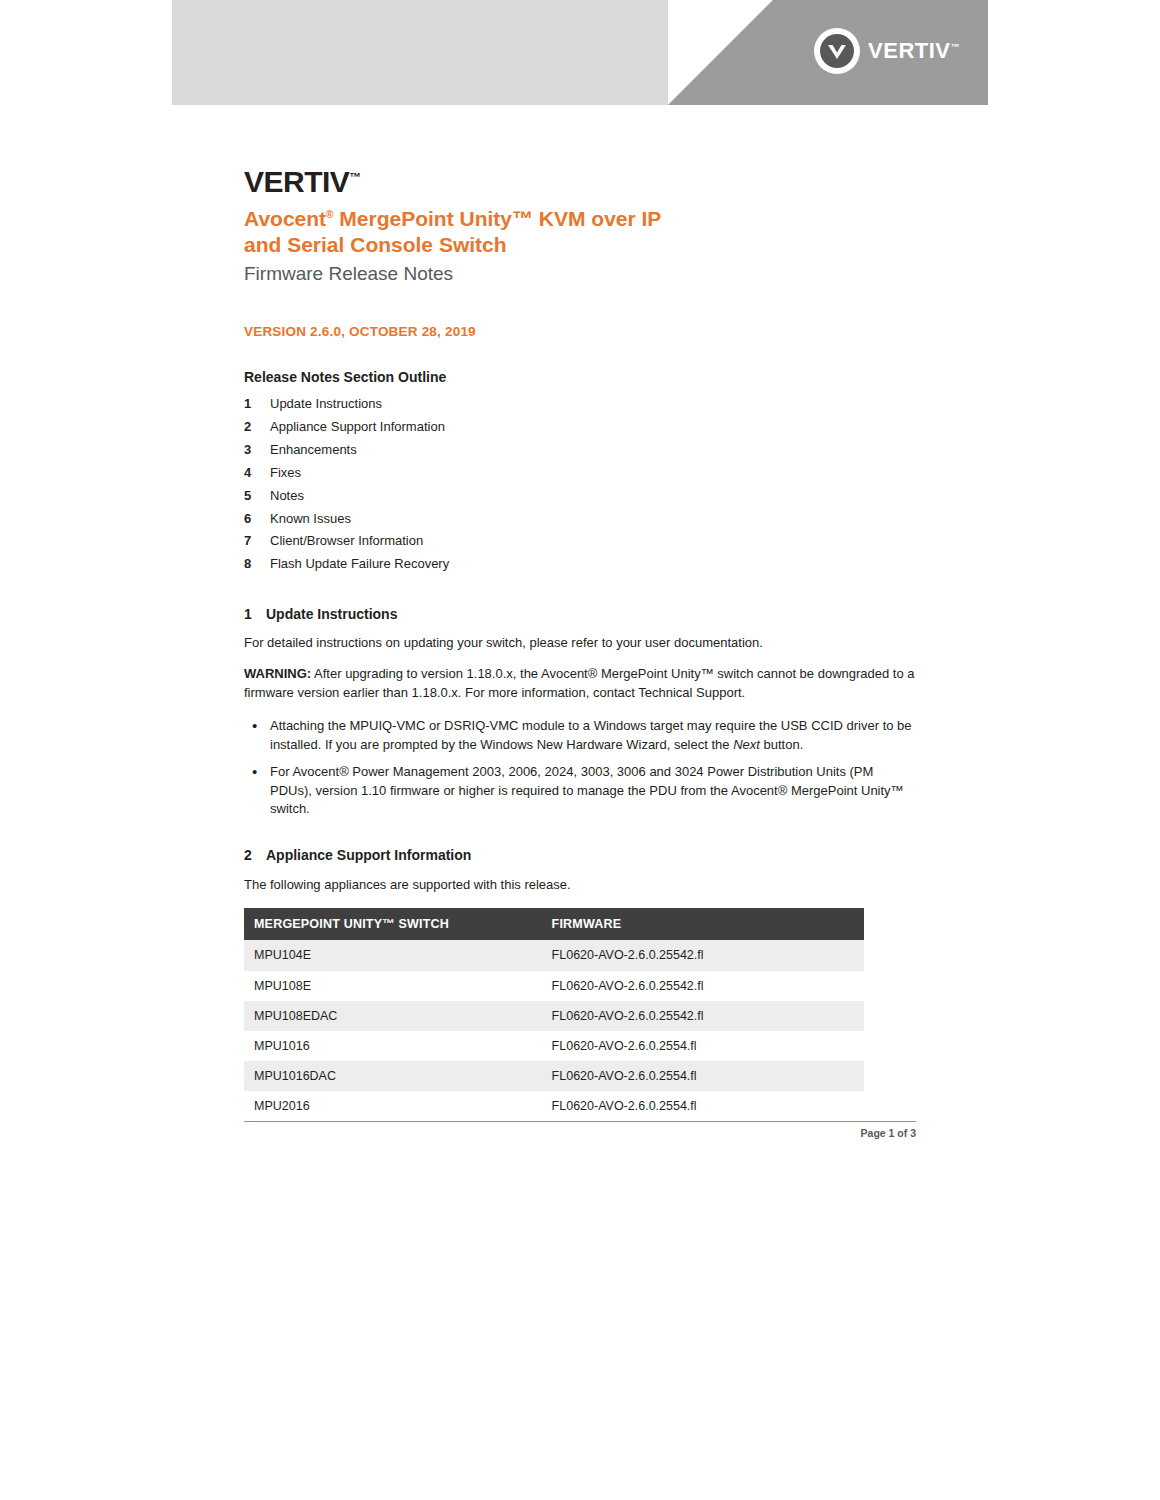VERTIV™
VERTIV™
Avocent® MergePoint Unity™ KVM over IP
and Serial Console Switch
Firmware Release Notes
VERSION 2.6.0, OCTOBER 28, 2019
Release Notes Section Outline
Update Instructions
Appliance Support Information
Enhancements
Fixes
Notes
Known Issues
Client/Browser Information
Flash Update Failure Recovery
1 Update Instructions
For detailed instructions on updating your switch, please refer to your user documentation.
WARNING: After upgrading to version 1.18.0.x, the Avocent® MergePoint Unity™ switch cannot be downgraded to a firmware version earlier than 1.18.0.x. For more information, contact Technical Support.
Attaching the MPUIQ-VMC or DSRIQ-VMC module to a Windows target may require the USB CCID driver to be installed. If you are prompted by the Windows New Hardware Wizard, select the Next button.
For Avocent® Power Management 2003, 2006, 2024, 3003, 3006 and 3024 Power Distribution Units (PM PDUs), version 1.10 firmware or higher is required to manage the PDU from the Avocent® MergePoint Unity™ switch.
2 Appliance Support Information
The following appliances are supported with this release.
| MERGEPOINT UNITY™ SWITCH | FIRMWARE |
| --- | --- |
| MPU104E | FL0620-AVO-2.6.0.25542.fl |
| MPU108E | FL0620-AVO-2.6.0.25542.fl |
| MPU108EDAC | FL0620-AVO-2.6.0.25542.fl |
| MPU1016 | FL0620-AVO-2.6.0.2554.fl |
| MPU1016DAC | FL0620-AVO-2.6.0.2554.fl |
| MPU2016 | FL0620-AVO-2.6.0.2554.fl |
Page 1 of 3